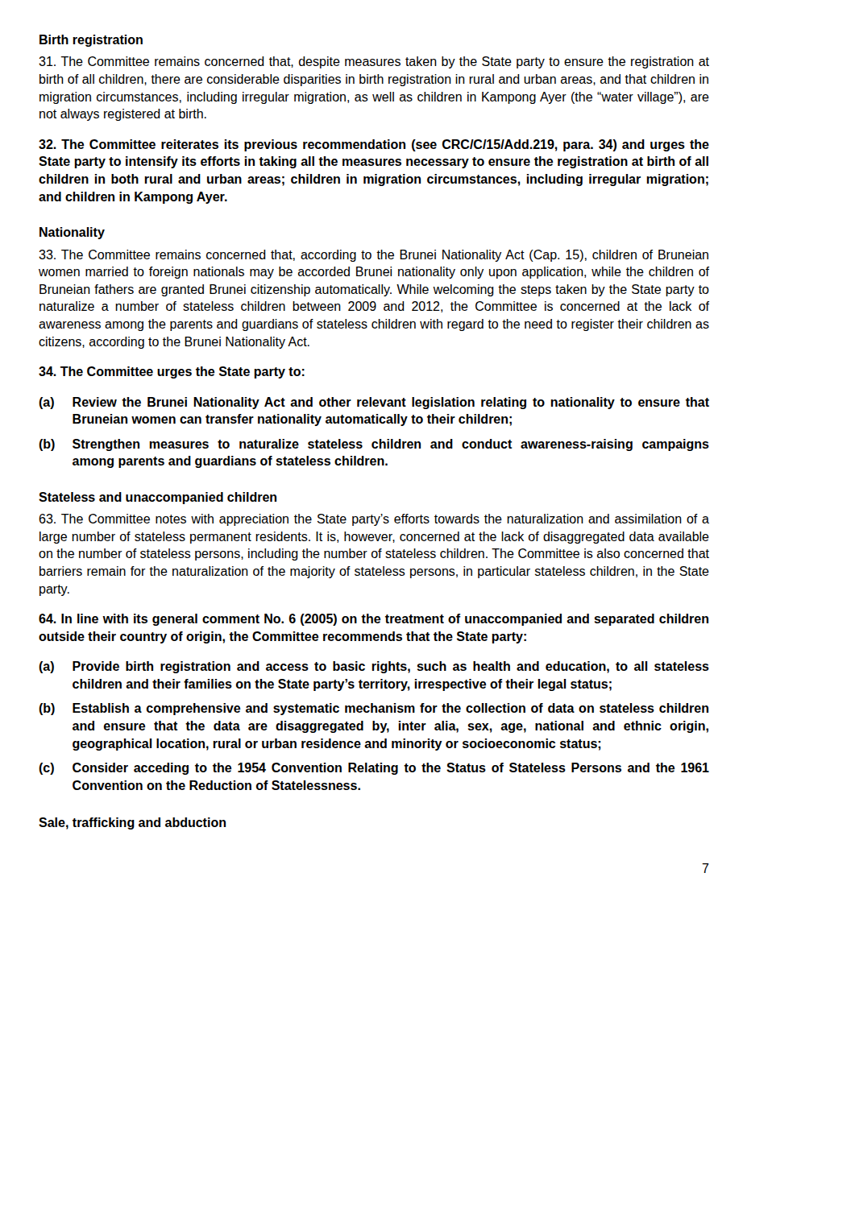Birth registration
31. The Committee remains concerned that, despite measures taken by the State party to ensure the registration at birth of all children, there are considerable disparities in birth registration in rural and urban areas, and that children in migration circumstances, including irregular migration, as well as children in Kampong Ayer (the “water village”), are not always registered at birth.
32. The Committee reiterates its previous recommendation (see CRC/C/15/Add.219, para. 34) and urges the State party to intensify its efforts in taking all the measures necessary to ensure the registration at birth of all children in both rural and urban areas; children in migration circumstances, including irregular migration; and children in Kampong Ayer.
Nationality
33. The Committee remains concerned that, according to the Brunei Nationality Act (Cap. 15), children of Bruneian women married to foreign nationals may be accorded Brunei nationality only upon application, while the children of Bruneian fathers are granted Brunei citizenship automatically. While welcoming the steps taken by the State party to naturalize a number of stateless children between 2009 and 2012, the Committee is concerned at the lack of awareness among the parents and guardians of stateless children with regard to the need to register their children as citizens, according to the Brunei Nationality Act.
34. The Committee urges the State party to:
Review the Brunei Nationality Act and other relevant legislation relating to nationality to ensure that Bruneian women can transfer nationality automatically to their children;
Strengthen measures to naturalize stateless children and conduct awareness-raising campaigns among parents and guardians of stateless children.
Stateless and unaccompanied children
63. The Committee notes with appreciation the State party’s efforts towards the naturalization and assimilation of a large number of stateless permanent residents. It is, however, concerned at the lack of disaggregated data available on the number of stateless persons, including the number of stateless children. The Committee is also concerned that barriers remain for the naturalization of the majority of stateless persons, in particular stateless children, in the State party.
64. In line with its general comment No. 6 (2005) on the treatment of unaccompanied and separated children outside their country of origin, the Committee recommends that the State party:
Provide birth registration and access to basic rights, such as health and education, to all stateless children and their families on the State party’s territory, irrespective of their legal status;
Establish a comprehensive and systematic mechanism for the collection of data on stateless children and ensure that the data are disaggregated by, inter alia, sex, age, national and ethnic origin, geographical location, rural or urban residence and minority or socioeconomic status;
Consider acceding to the 1954 Convention Relating to the Status of Stateless Persons and the 1961 Convention on the Reduction of Statelessness.
Sale, trafficking and abduction
7